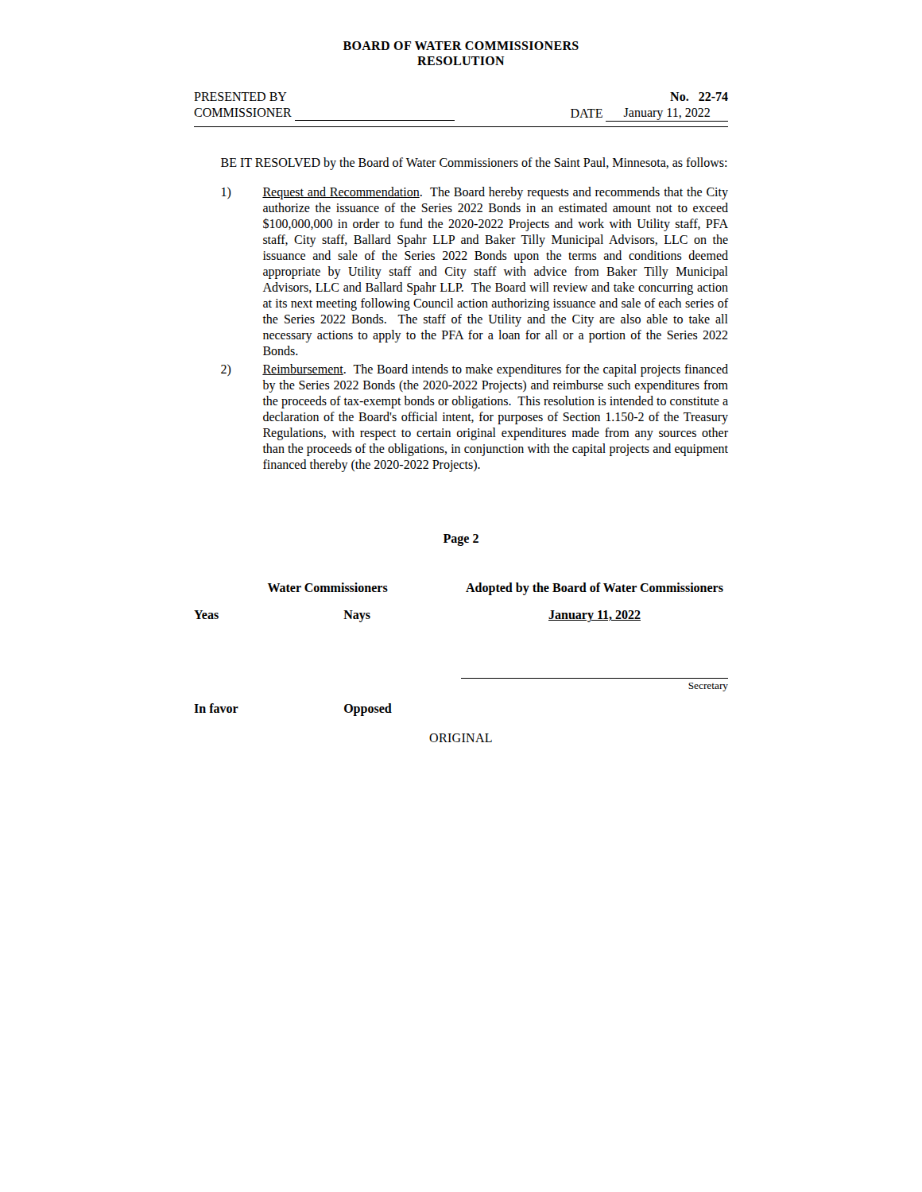BOARD OF WATER COMMISSIONERS
RESOLUTION
| PRESENTED BY | No. 22-74 |
| COMMISSIONER | DATE January 11, 2022 |
BE IT RESOLVED by the Board of Water Commissioners of the Saint Paul, Minnesota, as follows:
1) Request and Recommendation. The Board hereby requests and recommends that the City authorize the issuance of the Series 2022 Bonds in an estimated amount not to exceed $100,000,000 in order to fund the 2020-2022 Projects and work with Utility staff, PFA staff, City staff, Ballard Spahr LLP and Baker Tilly Municipal Advisors, LLC on the issuance and sale of the Series 2022 Bonds upon the terms and conditions deemed appropriate by Utility staff and City staff with advice from Baker Tilly Municipal Advisors, LLC and Ballard Spahr LLP. The Board will review and take concurring action at its next meeting following Council action authorizing issuance and sale of each series of the Series 2022 Bonds. The staff of the Utility and the City are also able to take all necessary actions to apply to the PFA for a loan for all or a portion of the Series 2022 Bonds.
2) Reimbursement. The Board intends to make expenditures for the capital projects financed by the Series 2022 Bonds (the 2020-2022 Projects) and reimburse such expenditures from the proceeds of tax-exempt bonds or obligations. This resolution is intended to constitute a declaration of the Board's official intent, for purposes of Section 1.150-2 of the Treasury Regulations, with respect to certain original expenditures made from any sources other than the proceeds of the obligations, in conjunction with the capital projects and equipment financed thereby (the 2020-2022 Projects).
Page 2
| Water Commissioners | Adopted by the Board of Water Commissioners |
| Yeas | Nays | January 11, 2022 |
| | Secretary |
| In favor | Opposed | |
ORIGINAL